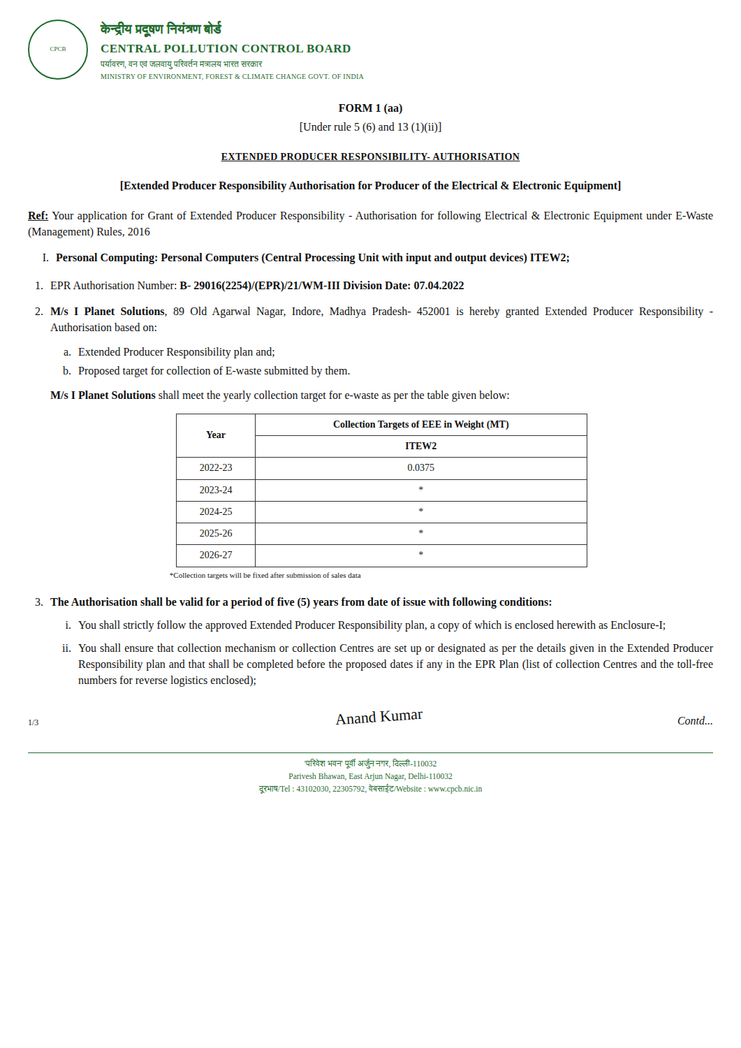CPCB
केन्द्रीय प्रदूषण नियंत्रण बोर्ड
CENTRAL POLLUTION CONTROL BOARD
पर्यावरण, वन एवं जलवायु परिवर्तन मंत्रालय भारत सरकार
MINISTRY OF ENVIRONMENT, FOREST & CLIMATE CHANGE GOVT. OF INDIA
FORM 1 (aa)
[Under rule 5 (6) and 13 (1)(ii)]
Extended Producer Responsibility- Authorisation
[Extended Producer Responsibility Authorisation for Producer of the Electrical & Electronic Equipment]
Ref: Your application for Grant of Extended Producer Responsibility - Authorisation for following Electrical & Electronic Equipment under E-Waste (Management) Rules, 2016
Personal Computing: Personal Computers (Central Processing Unit with input and output devices) ITEW2;
EPR Authorisation Number: B- 29016(2254)/(EPR)/21/WM-III Division Date: 07.04.2022
M/s I Planet Solutions, 89 Old Agarwal Nagar, Indore, Madhya Pradesh- 452001 is hereby granted Extended Producer Responsibility - Authorisation based on:
Extended Producer Responsibility plan and;
Proposed target for collection of E-waste submitted by them.
M/s I Planet Solutions shall meet the yearly collection target for e-waste as per the table given below:
| Year | Collection Targets of EEE in Weight (MT) |
| --- | --- |
| ITEW2 |
| 2022-23 | 0.0375 |
| 2023-24 | * |
| 2024-25 | * |
| 2025-26 | * |
| 2026-27 | * |
*Collection targets will be fixed after submission of sales data
The Authorisation shall be valid for a period of five (5) years from date of issue with following conditions:
You shall strictly follow the approved Extended Producer Responsibility plan, a copy of which is enclosed herewith as Enclosure-I;
You shall ensure that collection mechanism or collection Centres are set up or designated as per the details given in the Extended Producer Responsibility plan and that shall be completed before the proposed dates if any in the EPR Plan (list of collection Centres and the toll-free numbers for reverse logistics enclosed);
1/3
Anand Kumar
Contd...
'परिवेश भवन' पूर्वी अर्जुन नगर, दिल्ली-110032
Parivesh Bhawan, East Arjun Nagar, Delhi-110032
दूरभाष/Tel : 43102030, 22305792, वेबसाईट/Website : www.cpcb.nic.in